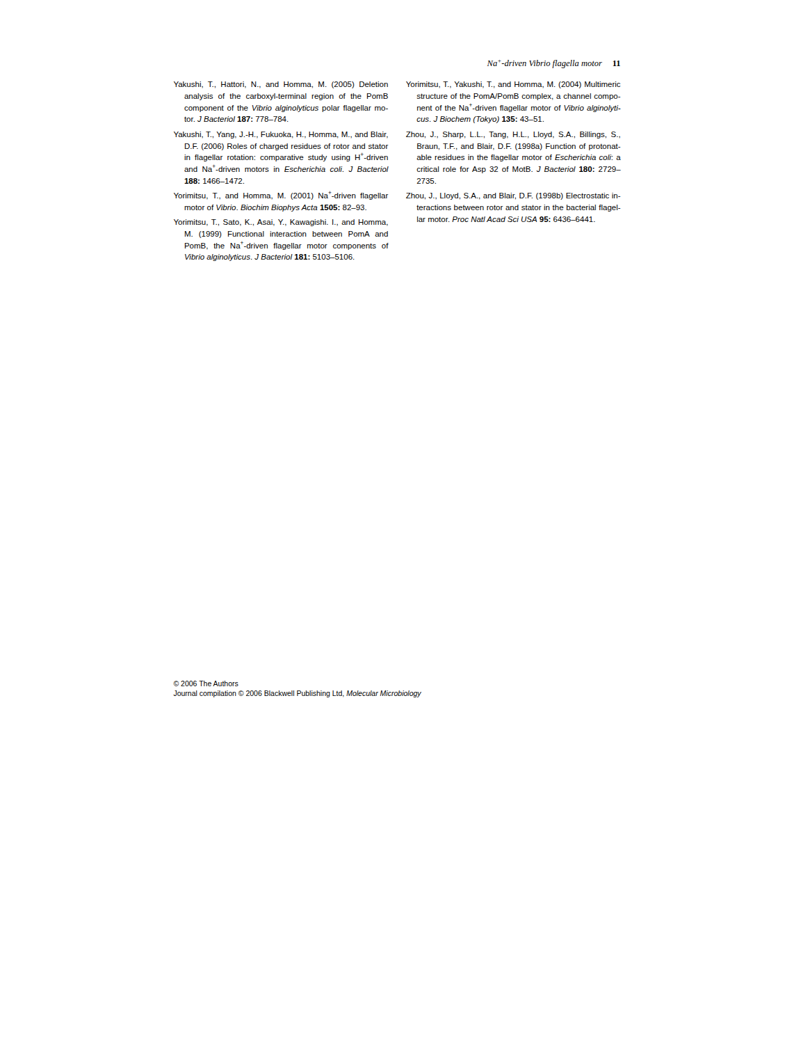Na+-driven Vibrio flagella motor 11
Yakushi, T., Hattori, N., and Homma, M. (2005) Deletion analysis of the carboxyl-terminal region of the PomB component of the Vibrio alginolyticus polar flagellar motor. J Bacteriol 187: 778–784.
Yakushi, T., Yang, J.-H., Fukuoka, H., Homma, M., and Blair, D.F. (2006) Roles of charged residues of rotor and stator in flagellar rotation: comparative study using H+-driven and Na+-driven motors in Escherichia coli. J Bacteriol 188: 1466–1472.
Yorimitsu, T., and Homma, M. (2001) Na+-driven flagellar motor of Vibrio. Biochim Biophys Acta 1505: 82–93.
Yorimitsu, T., Sato, K., Asai, Y., Kawagishi. I., and Homma, M. (1999) Functional interaction between PomA and PomB, the Na+-driven flagellar motor components of Vibrio alginolyticus. J Bacteriol 181: 5103–5106.
Yorimitsu, T., Yakushi, T., and Homma, M. (2004) Multimeric structure of the PomA/PomB complex, a channel component of the Na+-driven flagellar motor of Vibrio alginolyticus. J Biochem (Tokyo) 135: 43–51.
Zhou, J., Sharp, L.L., Tang, H.L., Lloyd, S.A., Billings, S., Braun, T.F., and Blair, D.F. (1998a) Function of protonatable residues in the flagellar motor of Escherichia coli: a critical role for Asp 32 of MotB. J Bacteriol 180: 2729–2735.
Zhou, J., Lloyd, S.A., and Blair, D.F. (1998b) Electrostatic interactions between rotor and stator in the bacterial flagellar motor. Proc Natl Acad Sci USA 95: 6436–6441.
© 2006 The Authors
Journal compilation © 2006 Blackwell Publishing Ltd, Molecular Microbiology